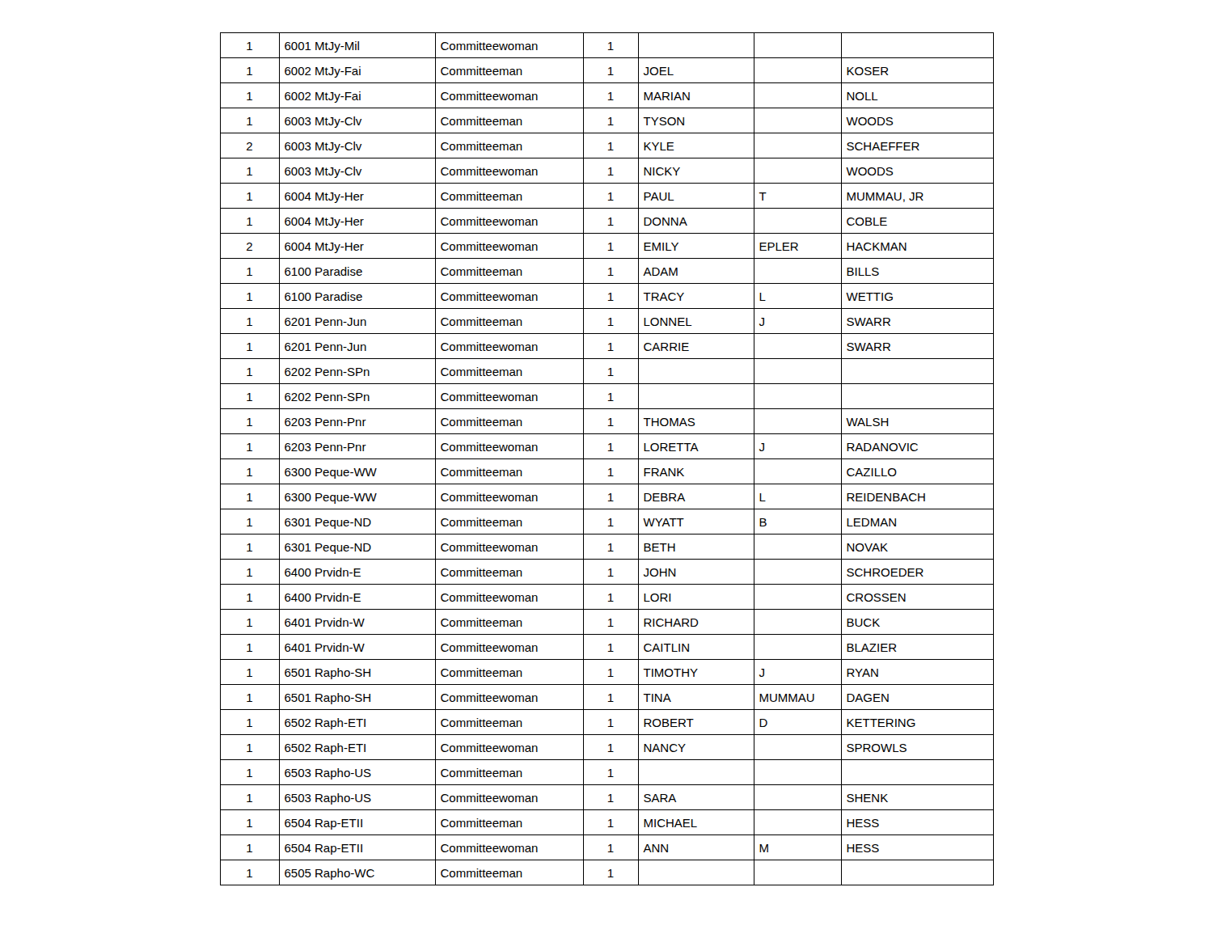| 1 | 6001 MtJy-Mil | Committeewoman | 1 | | | |
| 1 | 6002 MtJy-Fai | Committeeman | 1 | JOEL | | KOSER |
| 1 | 6002 MtJy-Fai | Committeewoman | 1 | MARIAN | | NOLL |
| 1 | 6003 MtJy-Clv | Committeeman | 1 | TYSON | | WOODS |
| 2 | 6003 MtJy-Clv | Committeeman | 1 | KYLE | | SCHAEFFER |
| 1 | 6003 MtJy-Clv | Committeewoman | 1 | NICKY | | WOODS |
| 1 | 6004 MtJy-Her | Committeeman | 1 | PAUL | T | MUMMAU, JR |
| 1 | 6004 MtJy-Her | Committeewoman | 1 | DONNA | | COBLE |
| 2 | 6004 MtJy-Her | Committeewoman | 1 | EMILY | EPLER | HACKMAN |
| 1 | 6100 Paradise | Committeeman | 1 | ADAM | | BILLS |
| 1 | 6100 Paradise | Committeewoman | 1 | TRACY | L | WETTIG |
| 1 | 6201 Penn-Jun | Committeeman | 1 | LONNEL | J | SWARR |
| 1 | 6201 Penn-Jun | Committeewoman | 1 | CARRIE | | SWARR |
| 1 | 6202 Penn-SPn | Committeeman | 1 | | | |
| 1 | 6202 Penn-SPn | Committeewoman | 1 | | | |
| 1 | 6203 Penn-Pnr | Committeeman | 1 | THOMAS | | WALSH |
| 1 | 6203 Penn-Pnr | Committeewoman | 1 | LORETTA | J | RADANOVIC |
| 1 | 6300 Peque-WW | Committeeman | 1 | FRANK | | CAZILLO |
| 1 | 6300 Peque-WW | Committeewoman | 1 | DEBRA | L | REIDENBACH |
| 1 | 6301 Peque-ND | Committeeman | 1 | WYATT | B | LEDMAN |
| 1 | 6301 Peque-ND | Committeewoman | 1 | BETH | | NOVAK |
| 1 | 6400 Prvidn-E | Committeeman | 1 | JOHN | | SCHROEDER |
| 1 | 6400 Prvidn-E | Committeewoman | 1 | LORI | | CROSSEN |
| 1 | 6401 Prvidn-W | Committeeman | 1 | RICHARD | | BUCK |
| 1 | 6401 Prvidn-W | Committeewoman | 1 | CAITLIN | | BLAZIER |
| 1 | 6501 Rapho-SH | Committeeman | 1 | TIMOTHY | J | RYAN |
| 1 | 6501 Rapho-SH | Committeewoman | 1 | TINA | MUMMAU | DAGEN |
| 1 | 6502 Raph-ETI | Committeeman | 1 | ROBERT | D | KETTERING |
| 1 | 6502 Raph-ETI | Committeewoman | 1 | NANCY | | SPROWLS |
| 1 | 6503 Rapho-US | Committeeman | 1 | | | |
| 1 | 6503 Rapho-US | Committeewoman | 1 | SARA | | SHENK |
| 1 | 6504 Rap-ETII | Committeeman | 1 | MICHAEL | | HESS |
| 1 | 6504 Rap-ETII | Committeewoman | 1 | ANN | M | HESS |
| 1 | 6505 Rapho-WC | Committeeman | 1 | | | |